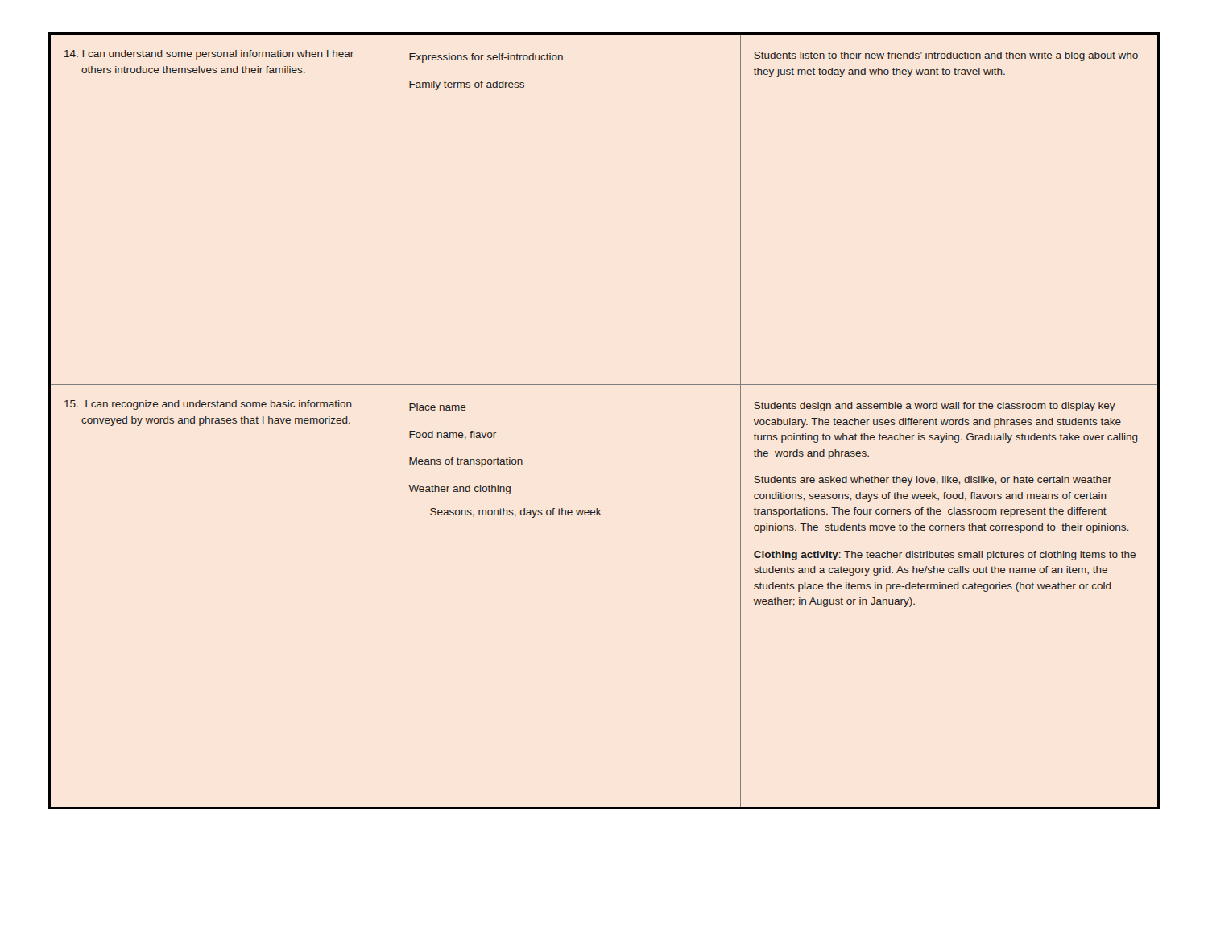| 14. I can understand some personal information when I hear others introduce themselves and their families. | Expressions for self-introduction Family terms of address | Students listen to their new friends’ introduction and then write a blog about who they just met today and who they want to travel with. |
| 15. I can recognize and understand some basic information conveyed by words and phrases that I have memorized. | Place name Food name, flavor Means of transportation Weather and clothing Seasons, months, days of the week | Students design and assemble a word wall for the classroom to display key vocabulary. The teacher uses different words and phrases and students take turns pointing to what the teacher is saying. Gradually students take over calling the words and phrases. Students are asked whether they love, like, dislike, or hate certain weather conditions, seasons, days of the week, food, flavors and means of certain transportations. The four corners of the classroom represent the different opinions. The students move to the corners that correspond to their opinions. Clothing activity : The teacher distributes small pictures of clothing items to the students and a category grid. As he/she calls out the name of an item, the students place the items in pre-determined categories (hot weather or cold weather; in August or in January). |